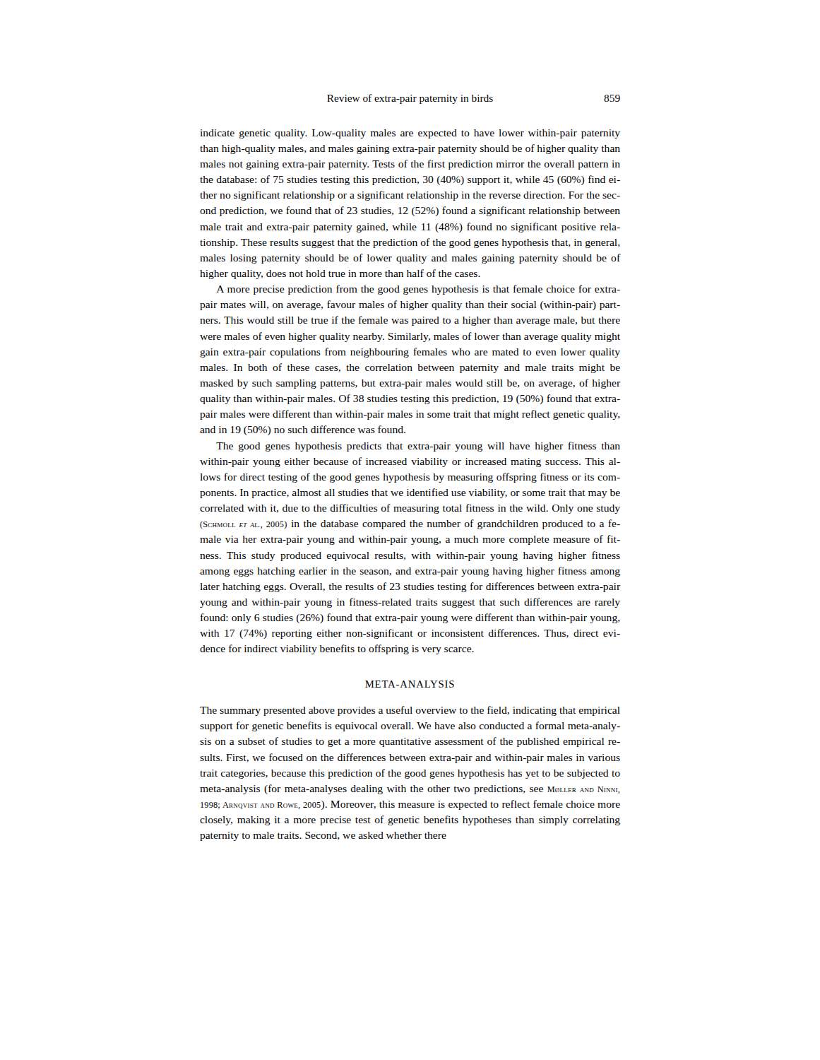Review of extra-pair paternity in birds 859
indicate genetic quality. Low-quality males are expected to have lower within-pair paternity than high-quality males, and males gaining extra-pair paternity should be of higher quality than males not gaining extra-pair paternity. Tests of the first prediction mirror the overall pattern in the database: of 75 studies testing this prediction, 30 (40%) support it, while 45 (60%) find either no significant relationship or a significant relationship in the reverse direction. For the second prediction, we found that of 23 studies, 12 (52%) found a significant relationship between male trait and extra-pair paternity gained, while 11 (48%) found no significant positive relationship. These results suggest that the prediction of the good genes hypothesis that, in general, males losing paternity should be of lower quality and males gaining paternity should be of higher quality, does not hold true in more than half of the cases.
A more precise prediction from the good genes hypothesis is that female choice for extra-pair mates will, on average, favour males of higher quality than their social (within-pair) partners. This would still be true if the female was paired to a higher than average male, but there were males of even higher quality nearby. Similarly, males of lower than average quality might gain extra-pair copulations from neighbouring females who are mated to even lower quality males. In both of these cases, the correlation between paternity and male traits might be masked by such sampling patterns, but extra-pair males would still be, on average, of higher quality than within-pair males. Of 38 studies testing this prediction, 19 (50%) found that extra-pair males were different than within-pair males in some trait that might reflect genetic quality, and in 19 (50%) no such difference was found.
The good genes hypothesis predicts that extra-pair young will have higher fitness than within-pair young either because of increased viability or increased mating success. This allows for direct testing of the good genes hypothesis by measuring offspring fitness or its components. In practice, almost all studies that we identified use viability, or some trait that may be correlated with it, due to the difficulties of measuring total fitness in the wild. Only one study (Schmoll et al., 2005) in the database compared the number of grandchildren produced to a female via her extra-pair young and within-pair young, a much more complete measure of fitness. This study produced equivocal results, with within-pair young having higher fitness among eggs hatching earlier in the season, and extra-pair young having higher fitness among later hatching eggs. Overall, the results of 23 studies testing for differences between extra-pair young and within-pair young in fitness-related traits suggest that such differences are rarely found: only 6 studies (26%) found that extra-pair young were different than within-pair young, with 17 (74%) reporting either non-significant or inconsistent differences. Thus, direct evidence for indirect viability benefits to offspring is very scarce.
Meta-analysis
The summary presented above provides a useful overview to the field, indicating that empirical support for genetic benefits is equivocal overall. We have also conducted a formal meta-analysis on a subset of studies to get a more quantitative assessment of the published empirical results. First, we focused on the differences between extra-pair and within-pair males in various trait categories, because this prediction of the good genes hypothesis has yet to be subjected to meta-analysis (for meta-analyses dealing with the other two predictions, see Møller and Ninni, 1998; Arnqvist and Rowe, 2005). Moreover, this measure is expected to reflect female choice more closely, making it a more precise test of genetic benefits hypotheses than simply correlating paternity to male traits. Second, we asked whether there